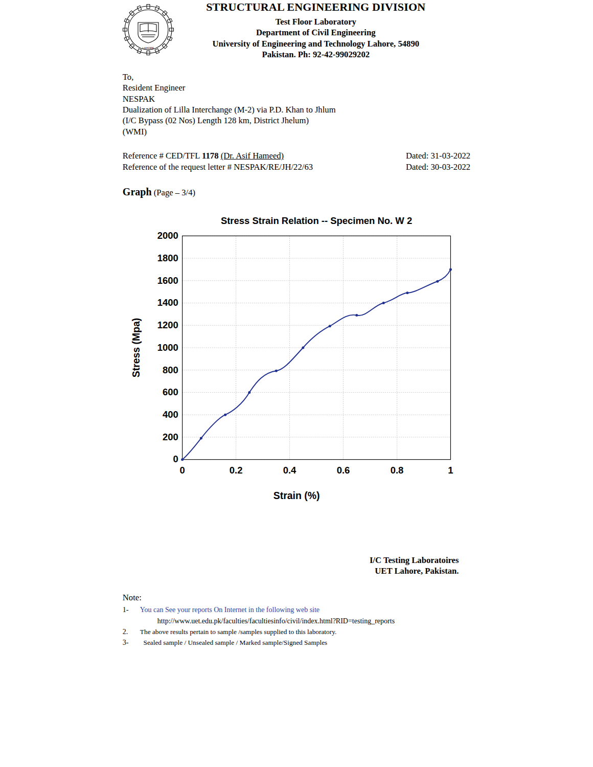LAHORE
STRUCTURAL ENGINEERING DIVISION
Test Floor Laboratory
Department of Civil Engineering
University of Engineering and Technology Lahore, 54890
Pakistan. Ph: 92-42-99029202
To,
Resident Engineer
NESPAK
Dualization of Lilla Interchange (M-2) via P.D. Khan to Jhlum
(I/C Bypass (02 Nos) Length 128 km, District Jhelum)
(WMI)
| Reference # CED/TFL 1178 (Dr. Asif Hameed) | Dated: 31-03-2022 |
| Reference of the request letter # NESPAK/RE/JH/22/63 | Dated: 30-03-2022 |
Graph (Page – 3/4)
Stress Strain Relation -- Specimen No. W 2 Stress Strain Relation -- Specimen No. W 2 0 200 400 600 800 1000 1200 1400 1600 1800 2000 0 0.2 0.4 0.6 0.8 1 Strain (%) Stress (Mpa)
I/C Testing Laboratoires
UET Lahore, Pakistan.
Note:
1- You can See your reports On Internet in the following web site
http://www.uet.edu.pk/faculties/facultiesinfo/civil/index.html?RID=testing_reports
2. The above results pertain to sample /samples supplied to this laboratory.
3- Sealed sample / Unsealed sample / Marked sample/Signed Samples